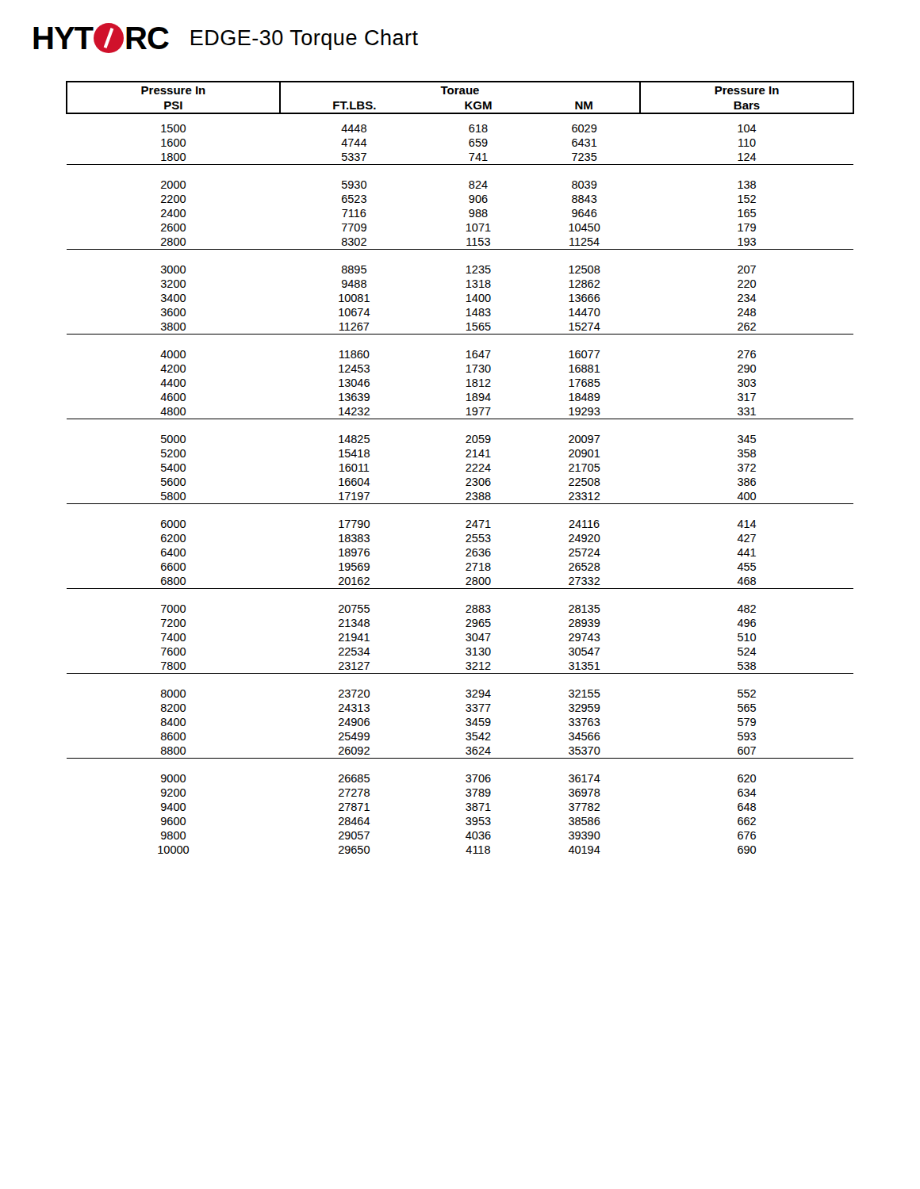HYT RC
EDGE-30 Torque Chart
| Pressure In | Toraue | Pressure In |
| --- | --- | --- |
| PSI | FT.LBS. | KGM | NM | Bars |
| 1500 | 4448 | 618 | 6029 | 104 |
| 1600 | 4744 | 659 | 6431 | 110 |
| 1800 | 5337 | 741 | 7235 | 124 |
| 2000 | 5930 | 824 | 8039 | 138 |
| 2200 | 6523 | 906 | 8843 | 152 |
| 2400 | 7116 | 988 | 9646 | 165 |
| 2600 | 7709 | 1071 | 10450 | 179 |
| 2800 | 8302 | 1153 | 11254 | 193 |
| 3000 | 8895 | 1235 | 12508 | 207 |
| 3200 | 9488 | 1318 | 12862 | 220 |
| 3400 | 10081 | 1400 | 13666 | 234 |
| 3600 | 10674 | 1483 | 14470 | 248 |
| 3800 | 11267 | 1565 | 15274 | 262 |
| 4000 | 11860 | 1647 | 16077 | 276 |
| 4200 | 12453 | 1730 | 16881 | 290 |
| 4400 | 13046 | 1812 | 17685 | 303 |
| 4600 | 13639 | 1894 | 18489 | 317 |
| 4800 | 14232 | 1977 | 19293 | 331 |
| 5000 | 14825 | 2059 | 20097 | 345 |
| 5200 | 15418 | 2141 | 20901 | 358 |
| 5400 | 16011 | 2224 | 21705 | 372 |
| 5600 | 16604 | 2306 | 22508 | 386 |
| 5800 | 17197 | 2388 | 23312 | 400 |
| 6000 | 17790 | 2471 | 24116 | 414 |
| 6200 | 18383 | 2553 | 24920 | 427 |
| 6400 | 18976 | 2636 | 25724 | 441 |
| 6600 | 19569 | 2718 | 26528 | 455 |
| 6800 | 20162 | 2800 | 27332 | 468 |
| 7000 | 20755 | 2883 | 28135 | 482 |
| 7200 | 21348 | 2965 | 28939 | 496 |
| 7400 | 21941 | 3047 | 29743 | 510 |
| 7600 | 22534 | 3130 | 30547 | 524 |
| 7800 | 23127 | 3212 | 31351 | 538 |
| 8000 | 23720 | 3294 | 32155 | 552 |
| 8200 | 24313 | 3377 | 32959 | 565 |
| 8400 | 24906 | 3459 | 33763 | 579 |
| 8600 | 25499 | 3542 | 34566 | 593 |
| 8800 | 26092 | 3624 | 35370 | 607 |
| 9000 | 26685 | 3706 | 36174 | 620 |
| 9200 | 27278 | 3789 | 36978 | 634 |
| 9400 | 27871 | 3871 | 37782 | 648 |
| 9600 | 28464 | 3953 | 38586 | 662 |
| 9800 | 29057 | 4036 | 39390 | 676 |
| 10000 | 29650 | 4118 | 40194 | 690 |